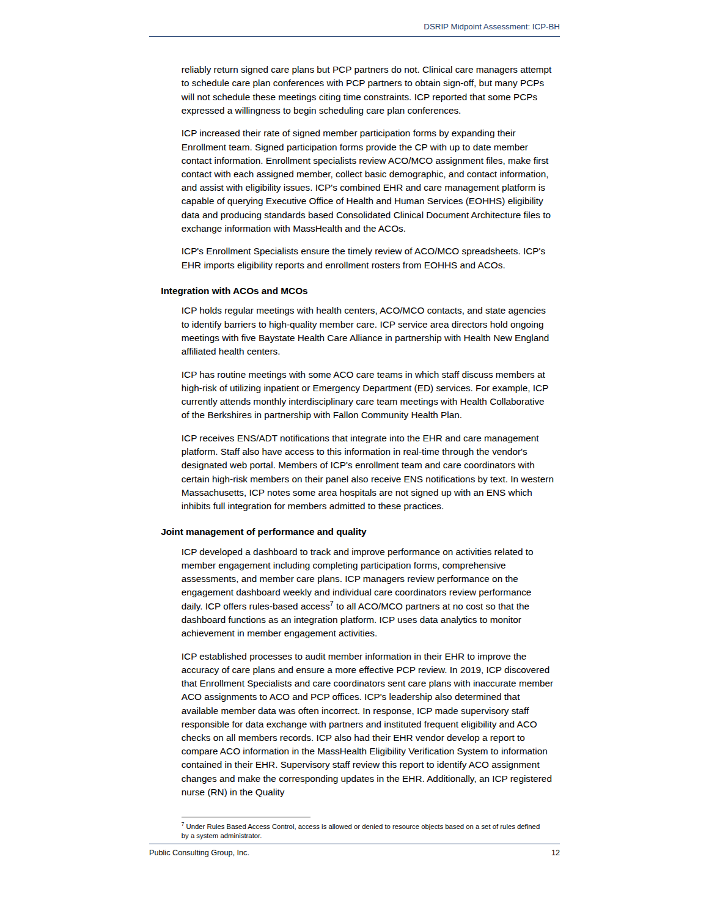DSRIP Midpoint Assessment: ICP-BH
reliably return signed care plans but PCP partners do not. Clinical care managers attempt to schedule care plan conferences with PCP partners to obtain sign-off, but many PCPs will not schedule these meetings citing time constraints. ICP reported that some PCPs expressed a willingness to begin scheduling care plan conferences.
ICP increased their rate of signed member participation forms by expanding their Enrollment team. Signed participation forms provide the CP with up to date member contact information. Enrollment specialists review ACO/MCO assignment files, make first contact with each assigned member, collect basic demographic, and contact information, and assist with eligibility issues. ICP's combined EHR and care management platform is capable of querying Executive Office of Health and Human Services (EOHHS) eligibility data and producing standards based Consolidated Clinical Document Architecture files to exchange information with MassHealth and the ACOs.
ICP's Enrollment Specialists ensure the timely review of ACO/MCO spreadsheets. ICP's EHR imports eligibility reports and enrollment rosters from EOHHS and ACOs.
Integration with ACOs and MCOs
ICP holds regular meetings with health centers, ACO/MCO contacts, and state agencies to identify barriers to high-quality member care. ICP service area directors hold ongoing meetings with five Baystate Health Care Alliance in partnership with Health New England affiliated health centers.
ICP has routine meetings with some ACO care teams in which staff discuss members at high-risk of utilizing inpatient or Emergency Department (ED) services. For example, ICP currently attends monthly interdisciplinary care team meetings with Health Collaborative of the Berkshires in partnership with Fallon Community Health Plan.
ICP receives ENS/ADT notifications that integrate into the EHR and care management platform. Staff also have access to this information in real-time through the vendor's designated web portal. Members of ICP's enrollment team and care coordinators with certain high-risk members on their panel also receive ENS notifications by text. In western Massachusetts, ICP notes some area hospitals are not signed up with an ENS which inhibits full integration for members admitted to these practices.
Joint management of performance and quality
ICP developed a dashboard to track and improve performance on activities related to member engagement including completing participation forms, comprehensive assessments, and member care plans. ICP managers review performance on the engagement dashboard weekly and individual care coordinators review performance daily. ICP offers rules-based access7 to all ACO/MCO partners at no cost so that the dashboard functions as an integration platform. ICP uses data analytics to monitor achievement in member engagement activities.
ICP established processes to audit member information in their EHR to improve the accuracy of care plans and ensure a more effective PCP review. In 2019, ICP discovered that Enrollment Specialists and care coordinators sent care plans with inaccurate member ACO assignments to ACO and PCP offices. ICP's leadership also determined that available member data was often incorrect. In response, ICP made supervisory staff responsible for data exchange with partners and instituted frequent eligibility and ACO checks on all members records. ICP also had their EHR vendor develop a report to compare ACO information in the MassHealth Eligibility Verification System to information contained in their EHR. Supervisory staff review this report to identify ACO assignment changes and make the corresponding updates in the EHR. Additionally, an ICP registered nurse (RN) in the Quality
7 Under Rules Based Access Control, access is allowed or denied to resource objects based on a set of rules defined by a system administrator.
Public Consulting Group, Inc. 12